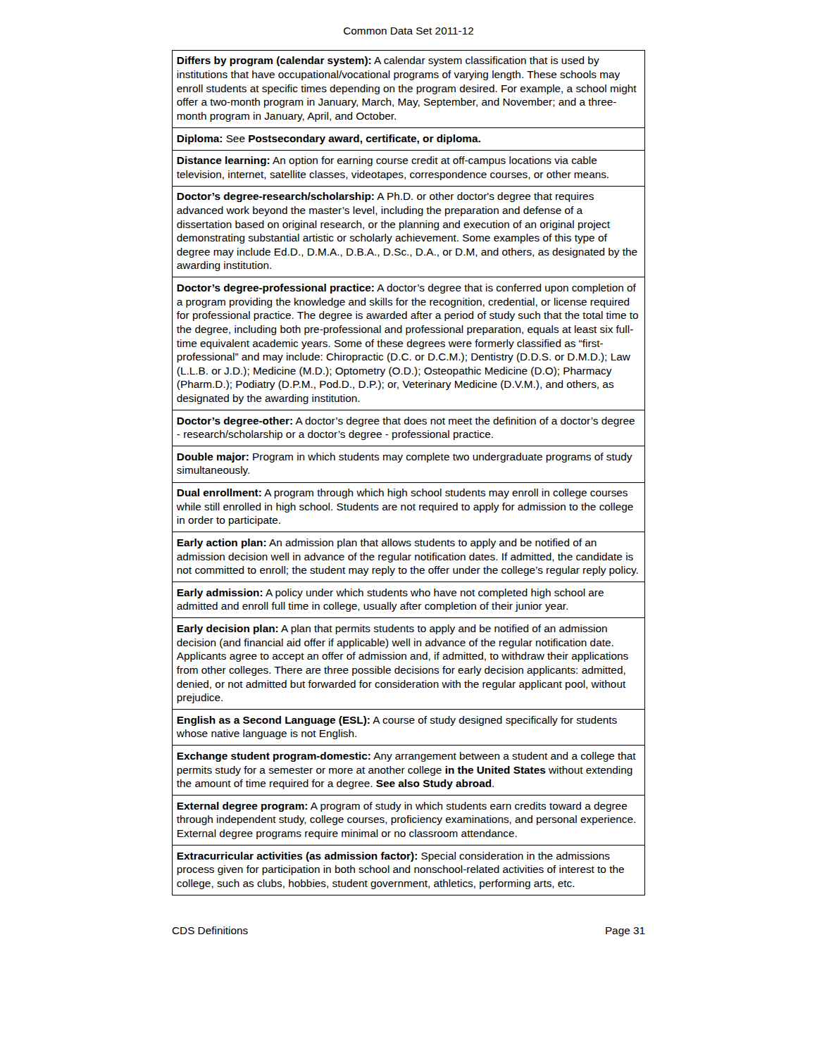Common Data Set 2011-12
| Differs by program (calendar system): A calendar system classification that is used by institutions that have occupational/vocational programs of varying length. These schools may enroll students at specific times depending on the program desired. For example, a school might offer a two-month program in January, March, May, September, and November; and a three-month program in January, April, and October. |
| Diploma: See Postsecondary award, certificate, or diploma. |
| Distance learning: An option for earning course credit at off-campus locations via cable television, internet, satellite classes, videotapes, correspondence courses, or other means. |
| Doctor’s degree-research/scholarship: A Ph.D. or other doctor's degree that requires advanced work beyond the master’s level, including the preparation and defense of a dissertation based on original research, or the planning and execution of an original project demonstrating substantial artistic or scholarly achievement. Some examples of this type of degree may include Ed.D., D.M.A., D.B.A., D.Sc., D.A., or D.M, and others, as designated by the awarding institution. |
| Doctor’s degree-professional practice: A doctor’s degree that is conferred upon completion of a program providing the knowledge and skills for the recognition, credential, or license required for professional practice. The degree is awarded after a period of study such that the total time to the degree, including both pre-professional and professional preparation, equals at least six full-time equivalent academic years. Some of these degrees were formerly classified as “first-professional” and may include: Chiropractic (D.C. or D.C.M.); Dentistry (D.D.S. or D.M.D.); Law (L.L.B. or J.D.); Medicine (M.D.); Optometry (O.D.); Osteopathic Medicine (D.O); Pharmacy (Pharm.D.); Podiatry (D.P.M., Pod.D., D.P.); or, Veterinary Medicine (D.V.M.), and others, as designated by the awarding institution. |
| Doctor’s degree-other: A doctor’s degree that does not meet the definition of a doctor’s degree - research/scholarship or a doctor’s degree - professional practice. |
| Double major: Program in which students may complete two undergraduate programs of study simultaneously. |
| Dual enrollment: A program through which high school students may enroll in college courses while still enrolled in high school. Students are not required to apply for admission to the college in order to participate. |
| Early action plan: An admission plan that allows students to apply and be notified of an admission decision well in advance of the regular notification dates. If admitted, the candidate is not committed to enroll; the student may reply to the offer under the college’s regular reply policy. |
| Early admission: A policy under which students who have not completed high school are admitted and enroll full time in college, usually after completion of their junior year. |
| Early decision plan: A plan that permits students to apply and be notified of an admission decision (and financial aid offer if applicable) well in advance of the regular notification date. Applicants agree to accept an offer of admission and, if admitted, to withdraw their applications from other colleges. There are three possible decisions for early decision applicants: admitted, denied, or not admitted but forwarded for consideration with the regular applicant pool, without prejudice. |
| English as a Second Language (ESL): A course of study designed specifically for students whose native language is not English. |
| Exchange student program-domestic: Any arrangement between a student and a college that permits study for a semester or more at another college in the United States without extending the amount of time required for a degree. See also Study abroad . |
| External degree program: A program of study in which students earn credits toward a degree through independent study, college courses, proficiency examinations, and personal experience. External degree programs require minimal or no classroom attendance. |
| Extracurricular activities (as admission factor): Special consideration in the admissions process given for participation in both school and nonschool-related activities of interest to the college, such as clubs, hobbies, student government, athletics, performing arts, etc. |
CDS Definitions
Page 31